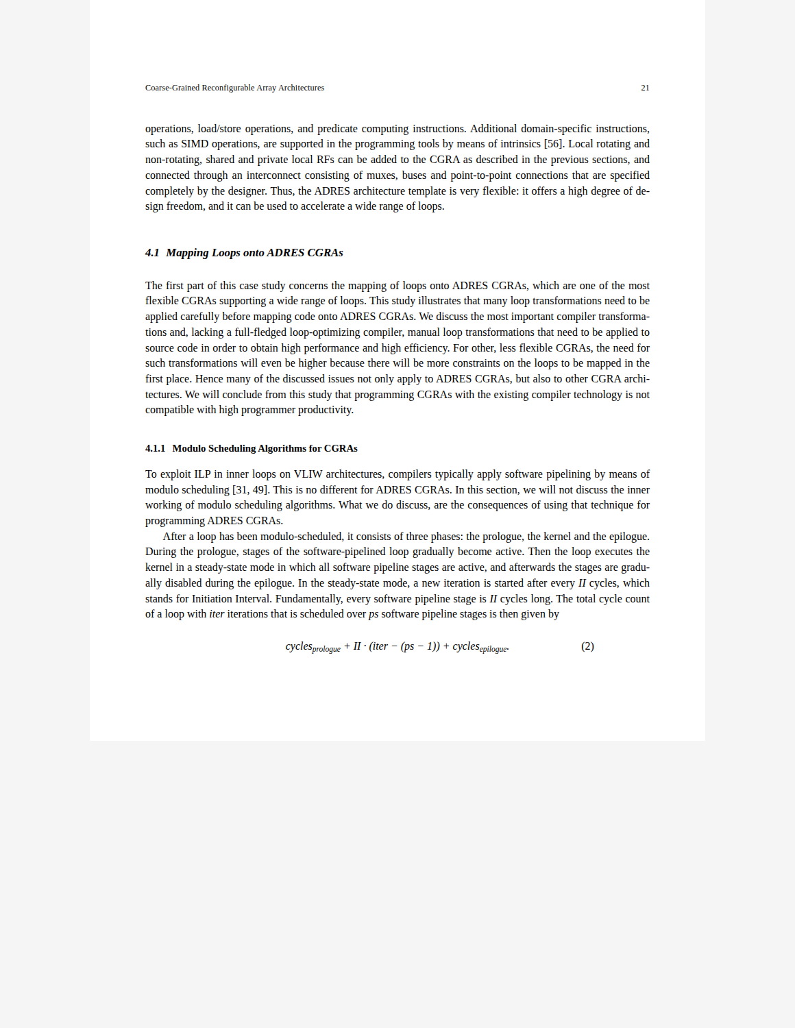Coarse-Grained Reconfigurable Array Architectures 21
operations, load/store operations, and predicate computing instructions. Additional domain-specific instructions, such as SIMD operations, are supported in the programming tools by means of intrinsics [56]. Local rotating and non-rotating, shared and private local RFs can be added to the CGRA as described in the previous sections, and connected through an interconnect consisting of muxes, buses and point-to-point connections that are specified completely by the designer. Thus, the ADRES architecture template is very flexible: it offers a high degree of design freedom, and it can be used to accelerate a wide range of loops.
4.1 Mapping Loops onto ADRES CGRAs
The first part of this case study concerns the mapping of loops onto ADRES CGRAs, which are one of the most flexible CGRAs supporting a wide range of loops. This study illustrates that many loop transformations need to be applied carefully before mapping code onto ADRES CGRAs. We discuss the most important compiler transformations and, lacking a full-fledged loop-optimizing compiler, manual loop transformations that need to be applied to source code in order to obtain high performance and high efficiency. For other, less flexible CGRAs, the need for such transformations will even be higher because there will be more constraints on the loops to be mapped in the first place. Hence many of the discussed issues not only apply to ADRES CGRAs, but also to other CGRA architectures. We will conclude from this study that programming CGRAs with the existing compiler technology is not compatible with high programmer productivity.
4.1.1 Modulo Scheduling Algorithms for CGRAs
To exploit ILP in inner loops on VLIW architectures, compilers typically apply software pipelining by means of modulo scheduling [31, 49]. This is no different for ADRES CGRAs. In this section, we will not discuss the inner working of modulo scheduling algorithms. What we do discuss, are the consequences of using that technique for programming ADRES CGRAs.
After a loop has been modulo-scheduled, it consists of three phases: the prologue, the kernel and the epilogue. During the prologue, stages of the software-pipelined loop gradually become active. Then the loop executes the kernel in a steady-state mode in which all software pipeline stages are active, and afterwards the stages are gradually disabled during the epilogue. In the steady-state mode, a new iteration is started after every II cycles, which stands for Initiation Interval. Fundamentally, every software pipeline stage is II cycles long. The total cycle count of a loop with iter iterations that is scheduled over ps software pipeline stages is then given by
cyclesprologue + II · (iter − (ps − 1)) + cyclesepilogue. (2)